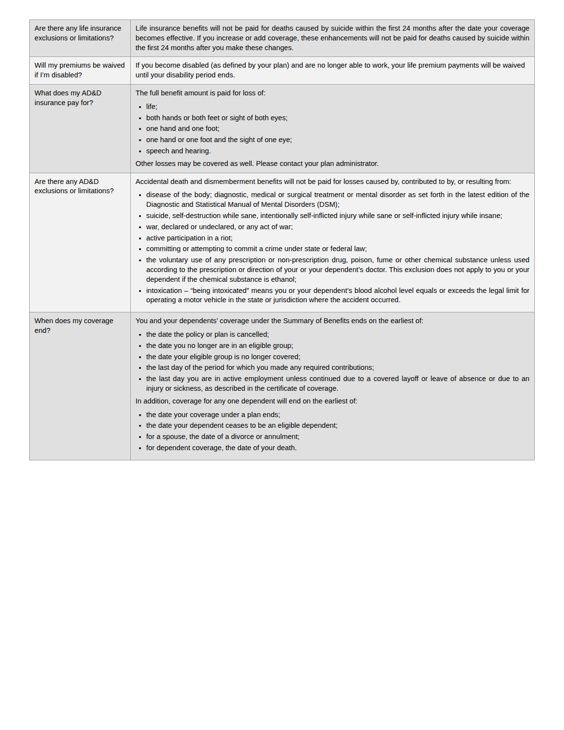| Are there any life insurance exclusions or limitations? | Life insurance benefits will not be paid for deaths caused by suicide within the first 24 months after the date your coverage becomes effective. If you increase or add coverage, these enhancements will not be paid for deaths caused by suicide within the first 24 months after you make these changes. |
| Will my premiums be waived if I’m disabled? | If you become disabled (as defined by your plan) and are no longer able to work, your life premium payments will be waived until your disability period ends. |
| What does my AD&D insurance pay for? | The full benefit amount is paid for loss of: life; both hands or both feet or sight of both eyes; one hand and one foot; one hand or one foot and the sight of one eye; speech and hearing. Other losses may be covered as well. Please contact your plan administrator. |
| Are there any AD&D exclusions or limitations? | Accidental death and dismemberment benefits will not be paid for losses caused by, contributed to by, or resulting from: disease of the body; diagnostic, medical or surgical treatment or mental disorder as set forth in the latest edition of the Diagnostic and Statistical Manual of Mental Disorders (DSM); suicide, self-destruction while sane, intentionally self-inflicted injury while sane or self-inflicted injury while insane; war, declared or undeclared, or any act of war; active participation in a riot; committing or attempting to commit a crime under state or federal law; the voluntary use of any prescription or non-prescription drug, poison, fume or other chemical substance unless used according to the prescription or direction of your or your dependent’s doctor. This exclusion does not apply to you or your dependent if the chemical substance is ethanol; intoxication – “being intoxicated” means you or your dependent’s blood alcohol level equals or exceeds the legal limit for operating a motor vehicle in the state or jurisdiction where the accident occurred. |
| When does my coverage end? | You and your dependents’ coverage under the Summary of Benefits ends on the earliest of: the date the policy or plan is cancelled; the date you no longer are in an eligible group; the date your eligible group is no longer covered; the last day of the period for which you made any required contributions; the last day you are in active employment unless continued due to a covered layoff or leave of absence or due to an injury or sickness, as described in the certificate of coverage. In addition, coverage for any one dependent will end on the earliest of: the date your coverage under a plan ends; the date your dependent ceases to be an eligible dependent; for a spouse, the date of a divorce or annulment; for dependent coverage, the date of your death. |